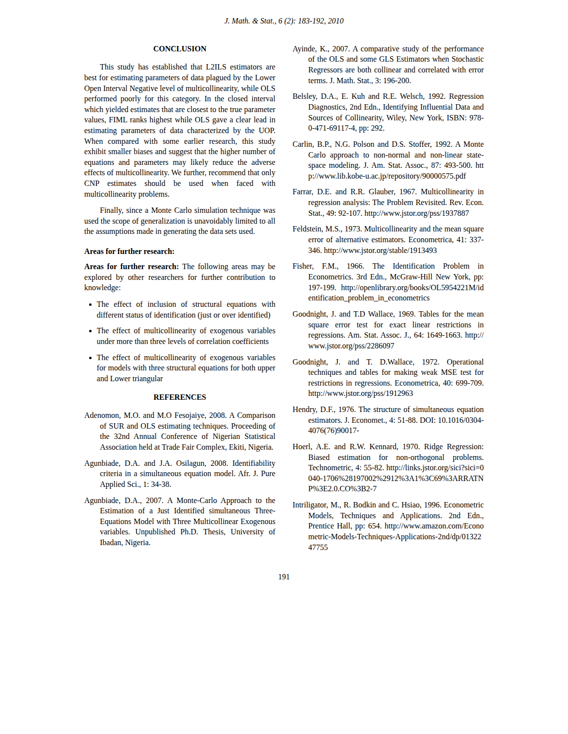J. Math. & Stat., 6 (2): 183-192, 2010
Conclusion
This study has established that L2ILS estimators are best for estimating parameters of data plagued by the Lower Open Interval Negative level of multicollinearity, while OLS performed poorly for this category. In the closed interval which yielded estimates that are closest to the true parameter values, FIML ranks highest while OLS gave a clear lead in estimating parameters of data characterized by the UOP. When compared with some earlier research, this study exhibit smaller biases and suggest that the higher number of equations and parameters may likely reduce the adverse effects of multicollinearity. We further, recommend that only CNP estimates should be used when faced with multicollinearity problems.
Finally, since a Monte Carlo simulation technique was used the scope of generalization is unavoidably limited to all the assumptions made in generating the data sets used.
Areas for further research:
Areas for further research: The following areas may be explored by other researchers for further contribution to knowledge:
The effect of inclusion of structural equations with different status of identification (just or over identified)
The effect of multicollinearity of exogenous variables under more than three levels of correlation coefficients
The effect of multicollinearity of exogenous variables for models with three structural equations for both upper and Lower triangular
References
Adenomon, M.O. and M.O Fesojaiye, 2008. A Comparison of SUR and OLS estimating techniques. Proceeding of the 32nd Annual Conference of Nigerian Statistical Association held at Trade Fair Complex, Ekiti, Nigeria.
Agunbiade, D.A. and J.A. Osilagun, 2008. Identifiability criteria in a simultaneous equation model. Afr. J. Pure Applied Sci., 1: 34-38.
Agunbiade, D.A., 2007. A Monte-Carlo Approach to the Estimation of a Just Identified simultaneous Three-Equations Model with Three Multicollinear Exogenous variables. Unpublished Ph.D. Thesis, University of Ibadan, Nigeria.
Ayinde, K., 2007. A comparative study of the performance of the OLS and some GLS Estimators when Stochastic Regressors are both collinear and correlated with error terms. J. Math. Stat., 3: 196-200.
Belsley, D.A., E. Kuh and R.E. Welsch, 1992. Regression Diagnostics, 2nd Edn., Identifying Influential Data and Sources of Collinearity, Wiley, New York, ISBN: 978-0-471-69117-4, pp: 292.
Carlin, B.P., N.G. Polson and D.S. Stoffer, 1992. A Monte Carlo approach to non-normal and non-linear state-space modeling. J. Am. Stat. Assoc., 87: 493-500. http://www.lib.kobe-u.ac.jp/repository/90000575.pdf
Farrar, D.E. and R.R. Glauber, 1967. Multicollinearity in regression analysis: The Problem Revisited. Rev. Econ. Stat., 49: 92-107. http://www.jstor.org/pss/1937887
Feldstein, M.S., 1973. Multicollinearity and the mean square error of alternative estimators. Econometrica, 41: 337-346. http://www.jstor.org/stable/1913493
Fisher, F.M., 1966. The Identification Problem in Econometrics. 3rd Edn., McGraw-Hill New York, pp: 197-199. http://openlibrary.org/books/OL5954221M/identification_problem_in_econometrics
Goodnight, J. and T.D Wallace, 1969. Tables for the mean square error test for exact linear restrictions in regressions. Am. Stat. Assoc. J., 64: 1649-1663. http://www.jstor.org/pss/2286097
Goodnight, J. and T. D.Wallace, 1972. Operational techniques and tables for making weak MSE test for restrictions in regressions. Econometrica, 40: 699-709. http://www.jstor.org/pss/1912963
Hendry, D.F., 1976. The structure of simultaneous equation estimators. J. Economet., 4: 51-88. DOI: 10.1016/0304-4076(76)90017-
Hoerl, A.E. and R.W. Kennard, 1970. Ridge Regression: Biased estimation for non-orthogonal problems. Technometric, 4: 55-82. http://links.jstor.org/sici?sici=0040-1706%28197002%2912%3A1%3C69%3ARRATNP%3E2.0.CO%3B2-7
Intriligator, M., R. Bodkin and C. Hsiao, 1996. Econometric Models, Techniques and Applications. 2nd Edn., Prentice Hall, pp: 654. http://www.amazon.com/Econometric-Models-Techniques-Applications-2nd/dp/0132247755
191